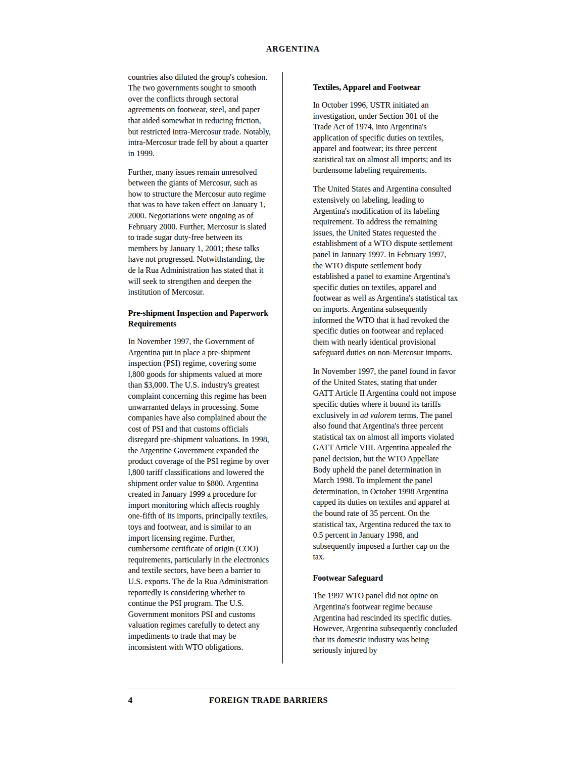ARGENTINA
countries also diluted the group's cohesion. The two governments sought to smooth over the conflicts through sectoral agreements on footwear, steel, and paper that aided somewhat in reducing friction, but restricted intra-Mercosur trade. Notably, intra-Mercosur trade fell by about a quarter in 1999.
Further, many issues remain unresolved between the giants of Mercosur, such as how to structure the Mercosur auto regime that was to have taken effect on January 1, 2000. Negotiations were ongoing as of February 2000. Further, Mercosur is slated to trade sugar duty-free between its members by January 1, 2001; these talks have not progressed. Notwithstanding, the de la Rua Administration has stated that it will seek to strengthen and deepen the institution of Mercosur.
Pre-shipment Inspection and Paperwork Requirements
In November 1997, the Government of Argentina put in place a pre-shipment inspection (PSI) regime, covering some l,800 goods for shipments valued at more than $3,000. The U.S. industry's greatest complaint concerning this regime has been unwarranted delays in processing. Some companies have also complained about the cost of PSI and that customs officials disregard pre-shipment valuations. In 1998, the Argentine Government expanded the product coverage of the PSI regime by over l,800 tariff classifications and lowered the shipment order value to $800. Argentina created in January 1999 a procedure for import monitoring which affects roughly one-fifth of its imports, principally textiles, toys and footwear, and is similar to an import licensing regime. Further, cumbersome certificate of origin (COO) requirements, particularly in the electronics and textile sectors, have been a barrier to U.S. exports. The de la Rua Administration reportedly is considering whether to continue the PSI program. The U.S. Government monitors PSI and customs valuation regimes carefully to detect any impediments to trade that may be inconsistent with WTO obligations.
Textiles, Apparel and Footwear
In October 1996, USTR initiated an investigation, under Section 301 of the Trade Act of 1974, into Argentina's application of specific duties on textiles, apparel and footwear; its three percent statistical tax on almost all imports; and its burdensome labeling requirements.
The United States and Argentina consulted extensively on labeling, leading to Argentina's modification of its labeling requirement. To address the remaining issues, the United States requested the establishment of a WTO dispute settlement panel in January 1997. In February 1997, the WTO dispute settlement body established a panel to examine Argentina's specific duties on textiles, apparel and footwear as well as Argentina's statistical tax on imports. Argentina subsequently informed the WTO that it had revoked the specific duties on footwear and replaced them with nearly identical provisional safeguard duties on non-Mercosur imports.
In November 1997, the panel found in favor of the United States, stating that under GATT Article II Argentina could not impose specific duties where it bound its tariffs exclusively in ad valorem terms. The panel also found that Argentina's three percent statistical tax on almost all imports violated GATT Article VIII. Argentina appealed the panel decision, but the WTO Appellate Body upheld the panel determination in March 1998. To implement the panel determination, in October 1998 Argentina capped its duties on textiles and apparel at the bound rate of 35 percent. On the statistical tax, Argentina reduced the tax to 0.5 percent in January 1998, and subsequently imposed a further cap on the tax.
Footwear Safeguard
The 1997 WTO panel did not opine on Argentina's footwear regime because Argentina had rescinded its specific duties. However, Argentina subsequently concluded that its domestic industry was being seriously injured by
4 FOREIGN TRADE BARRIERS